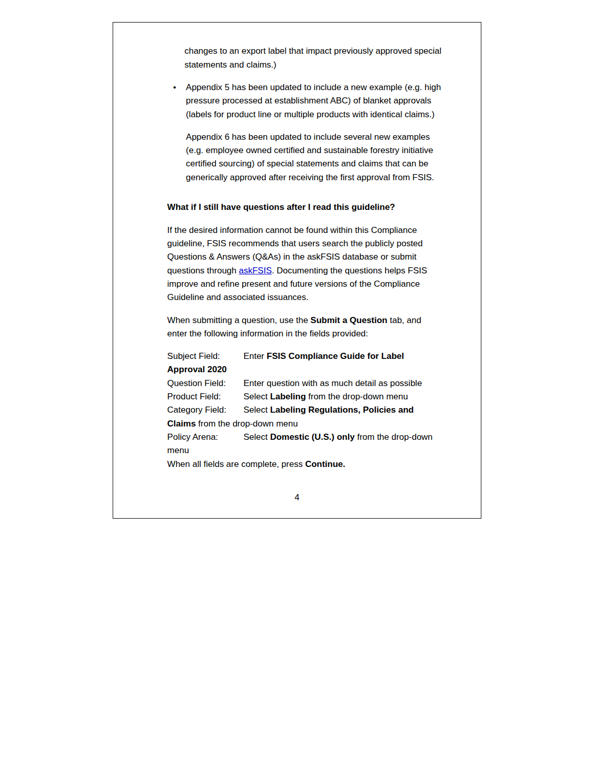changes to an export label that impact previously approved special statements and claims.)
Appendix 5 has been updated to include a new example (e.g. high pressure processed at establishment ABC) of blanket approvals (labels for product line or multiple products with identical claims.)
Appendix 6 has been updated to include several new examples (e.g. employee owned certified and sustainable forestry initiative certified sourcing) of special statements and claims that can be generically approved after receiving the first approval from FSIS.
What if I still have questions after I read this guideline?
If the desired information cannot be found within this Compliance guideline, FSIS recommends that users search the publicly posted Questions & Answers (Q&As) in the askFSIS database or submit questions through askFSIS. Documenting the questions helps FSIS improve and refine present and future versions of the Compliance Guideline and associated issuances.
When submitting a question, use the Submit a Question tab, and enter the following information in the fields provided:
Subject Field: Enter FSIS Compliance Guide for Label Approval 2020
Question Field: Enter question with as much detail as possible
Product Field: Select Labeling from the drop-down menu
Category Field: Select Labeling Regulations, Policies and Claims from the drop-down menu
Policy Arena: Select Domestic (U.S.) only from the drop-down menu
When all fields are complete, press Continue.
4